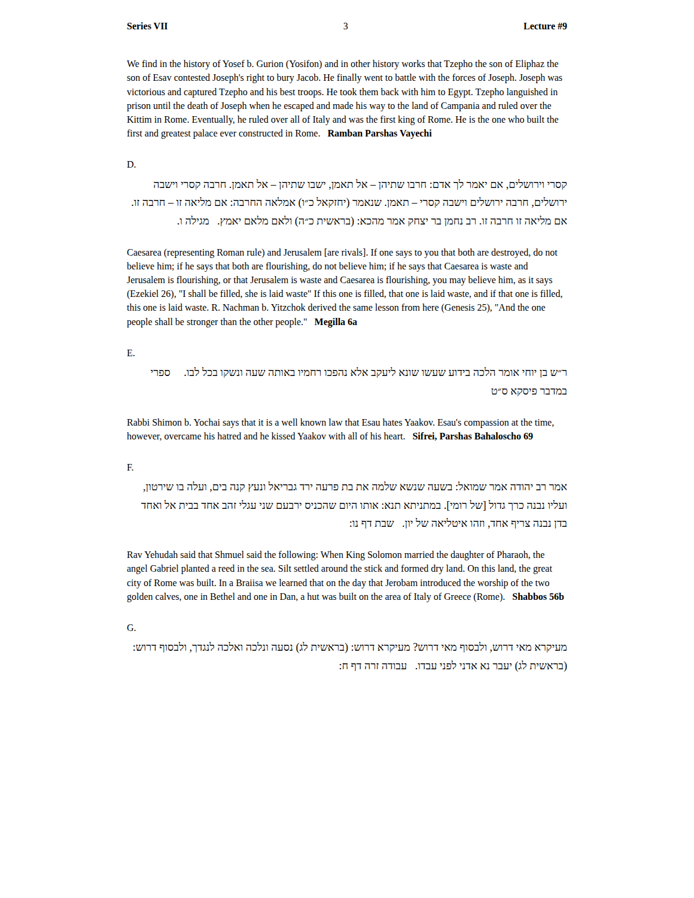Series VII 3 Lecture #9
We find in the history of Yosef b. Gurion (Yosifon) and in other history works that Tzepho the son of Eliphaz the son of Esav contested Joseph's right to bury Jacob. He finally went to battle with the forces of Joseph. Joseph was victorious and captured Tzepho and his best troops. He took them back with him to Egypt. Tzepho languished in prison until the death of Joseph when he escaped and made his way to the land of Campania and ruled over the Kittim in Rome. Eventually, he ruled over all of Italy and was the first king of Rome. He is the one who built the first and greatest palace ever constructed in Rome. Ramban Parshas Vayechi
D.
קסרי וירושלים, אם יאמר לך אדם: חרבו שתיהן – אל תאמן, ישבו שתיהן – אל תאמן. חרבה קסרי וישבה ירושלים, חרבה ירושלים וישבה קסרי – תאמן. שנאמר (יחזקאל כ״ו) אמלאה החרבה: אם מליאה זו – חרבה זו. אם מליאה זו חרבה זו. רב נחמן בר יצחק אמר מהכא: (בראשית כ״ה) ולאם מלאם יאמץ. מגילה ו.
Caesarea (representing Roman rule) and Jerusalem [are rivals]. If one says to you that both are destroyed, do not believe him; if he says that both are flourishing, do not believe him; if he says that Caesarea is waste and Jerusalem is flourishing, or that Jerusalem is waste and Caesarea is flourishing, you may believe him, as it says (Ezekiel 26), "I shall be filled, she is laid waste" If this one is filled, that one is laid waste, and if that one is filled, this one is laid waste. R. Nachman b. Yitzchok derived the same lesson from here (Genesis 25), "And the one people shall be stronger than the other people." Megilla 6a
E.
ר״ש בן יוחי אומר הלכה בידוע שעשו שונא ליעקב אלא נהפכו רחמיו באותה שעה ונשקו בכל לבו. ספרי במדבר פיסקא ס״ט
Rabbi Shimon b. Yochai says that it is a well known law that Esau hates Yaakov. Esau's compassion at the time, however, overcame his hatred and he kissed Yaakov with all of his heart. Sifrei, Parshas Bahaloscho 69
F.
אמר רב יהודה אמר שמואל: בשעה שנשא שלמה את בת פרעה ירד גבריאל ונעץ קנה בים, ועלה בו שירטון, ועליו נבנה כרך גדול [של רומי]. במתניתא תנא: אותו היום שהכניס ירבעם שני עגלי זהב אחד בבית אל ואחד בדן נבנה צריף אחד, וזהו איטליאה של יון. שבת דף נו:
Rav Yehudah said that Shmuel said the following: When King Solomon married the daughter of Pharaoh, the angel Gabriel planted a reed in the sea. Silt settled around the stick and formed dry land. On this land, the great city of Rome was built. In a Braiisa we learned that on the day that Jerobam introduced the worship of the two golden calves, one in Bethel and one in Dan, a hut was built on the area of Italy of Greece (Rome). Shabbos 56b
G.
מעיקרא מאי דרוש, ולבסוף מאי דרוש? מעיקרא דרוש: (בראשית לג) נסעה ונלכה ואלכה לנגדך, ולבסוף דרוש: (בראשית לג) יעבר נא אדני לפני עבדו. עבודה זרה דף ח: